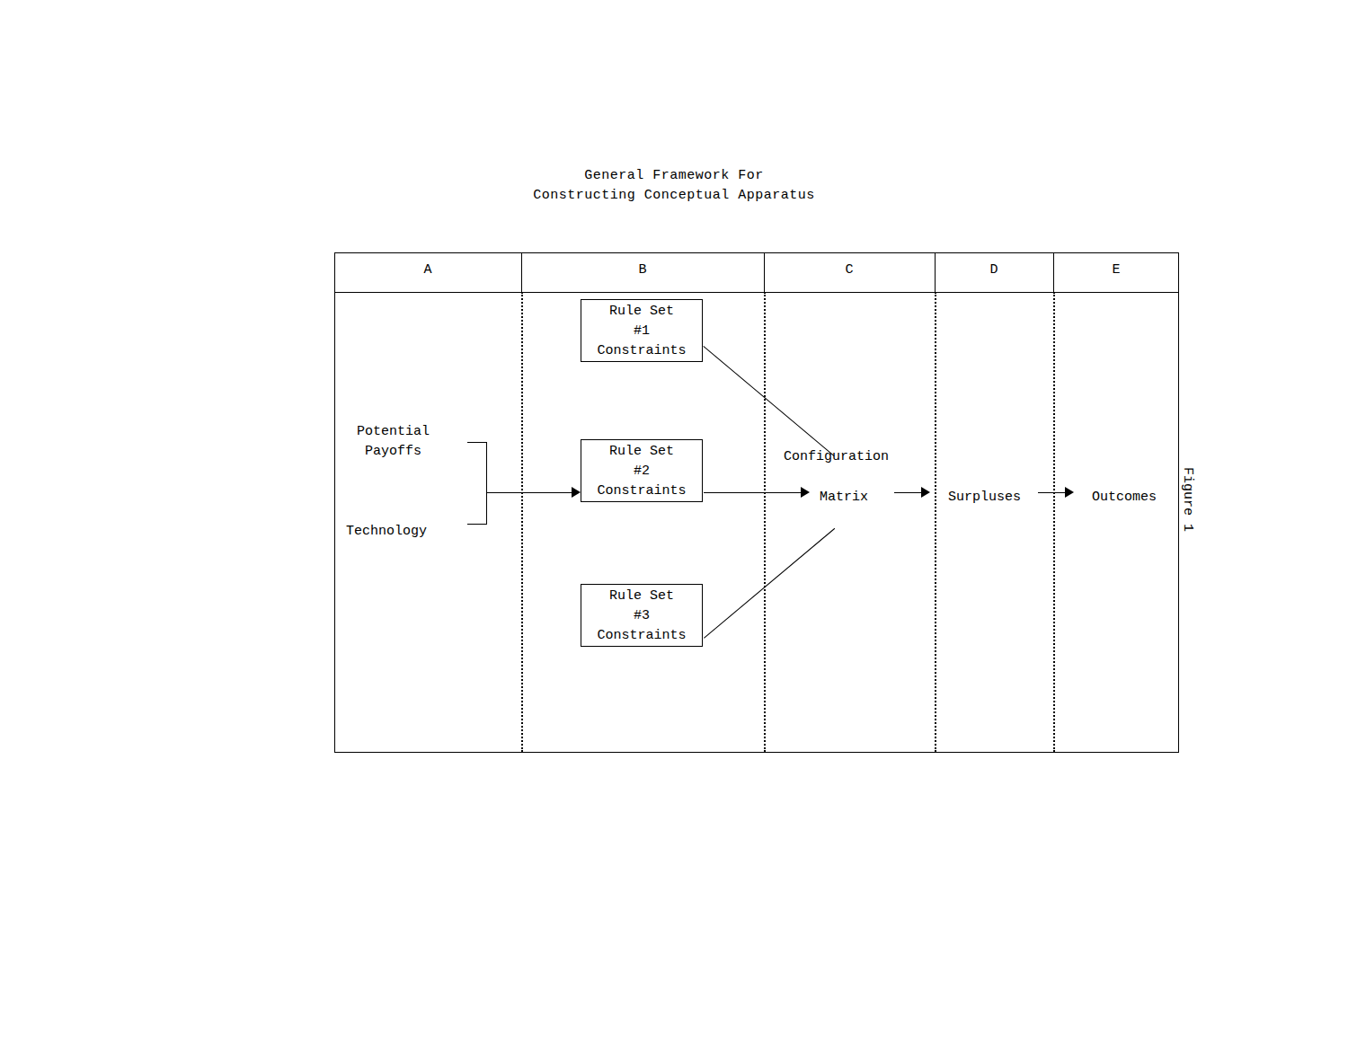General Framework For
Constructing Conceptual Apparatus
A
B
C
D
E
Potential
Payoffs
Technology
Rule Set
#1
Constraints
Rule Set
#2
Constraints
Rule Set
#3
Constraints
Configuration
Matrix
Surpluses
Outcomes
Figure 1